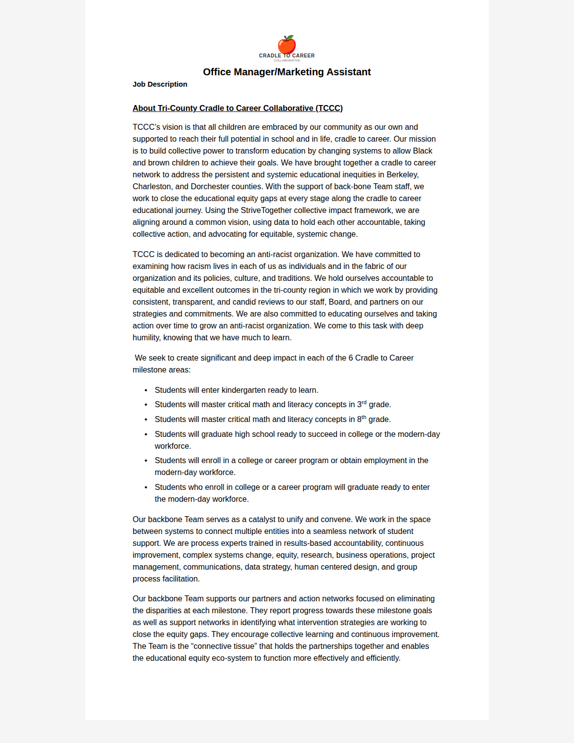🍎 Cradle to Career Collaborative
Office Manager/Marketing Assistant
Job Description
About Tri-County Cradle to Career Collaborative (TCCC)
TCCC’s vision is that all children are embraced by our community as our own and supported to reach their full potential in school and in life, cradle to career. Our mission is to build collective power to transform education by changing systems to allow Black and brown children to achieve their goals. We have brought together a cradle to career network to address the persistent and systemic educational inequities in Berkeley, Charleston, and Dorchester counties. With the support of back-bone Team staff, we work to close the educational equity gaps at every stage along the cradle to career educational journey. Using the StriveTogether collective impact framework, we are aligning around a common vision, using data to hold each other accountable, taking collective action, and advocating for equitable, systemic change.
TCCC is dedicated to becoming an anti-racist organization. We have committed to examining how racism lives in each of us as individuals and in the fabric of our organization and its policies, culture, and traditions. We hold ourselves accountable to equitable and excellent outcomes in the tri-county region in which we work by providing consistent, transparent, and candid reviews to our staff, Board, and partners on our strategies and commitments. We are also committed to educating ourselves and taking action over time to grow an anti-racist organization. We come to this task with deep humility, knowing that we have much to learn.
We seek to create significant and deep impact in each of the 6 Cradle to Career milestone areas:
Students will enter kindergarten ready to learn.
Students will master critical math and literacy concepts in 3rd grade.
Students will master critical math and literacy concepts in 8th grade.
Students will graduate high school ready to succeed in college or the modern-day workforce.
Students will enroll in a college or career program or obtain employment in the modern-day workforce.
Students who enroll in college or a career program will graduate ready to enter the modern-day workforce.
Our backbone Team serves as a catalyst to unify and convene. We work in the space between systems to connect multiple entities into a seamless network of student support. We are process experts trained in results-based accountability, continuous improvement, complex systems change, equity, research, business operations, project management, communications, data strategy, human centered design, and group process facilitation.
Our backbone Team supports our partners and action networks focused on eliminating the disparities at each milestone. They report progress towards these milestone goals as well as support networks in identifying what intervention strategies are working to close the equity gaps. They encourage collective learning and continuous improvement. The Team is the “connective tissue” that holds the partnerships together and enables the educational equity eco-system to function more effectively and efficiently.